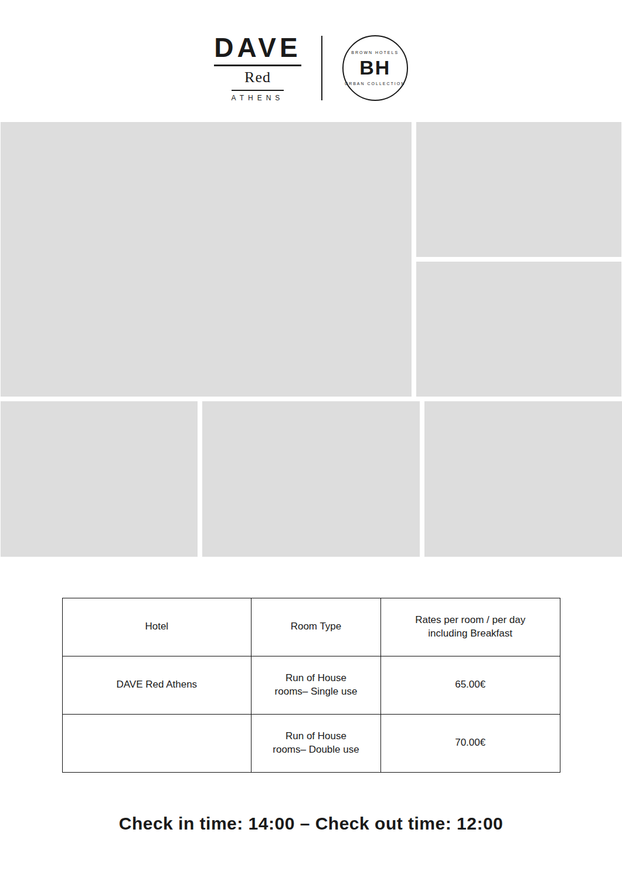DAVE
Red
ATHENS
Brown Hotels
BH
Urban Collection
| Hotel | Room Type | Rates per room / per day including Breakfast |
| --- | --- | --- |
| DAVE Red Athens | Run of House rooms– Single use | 65.00€ |
| | Run of House rooms– Double use | 70.00€ |
Check in time: 14:00 – Check out time: 12:00